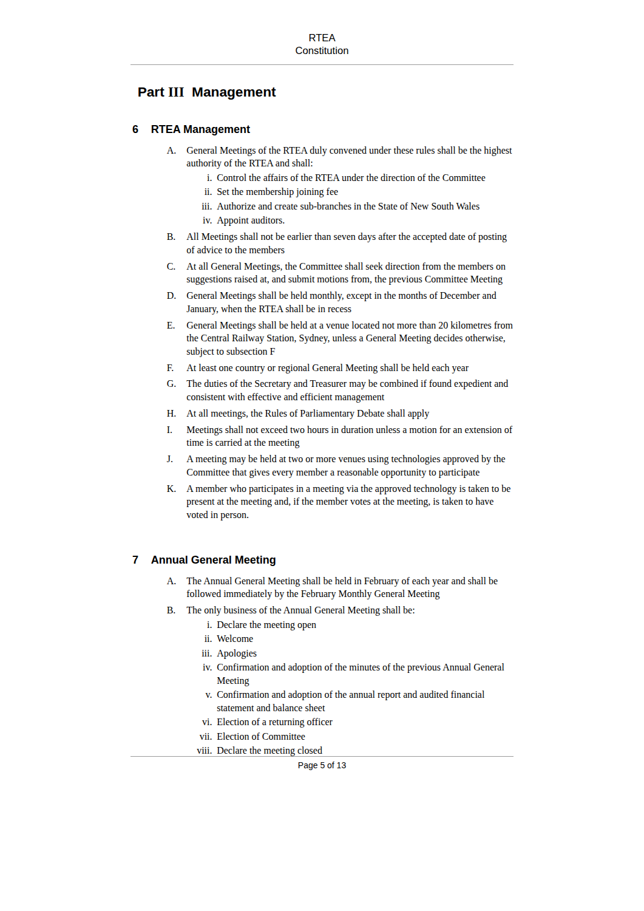RTEA
Constitution
Part III Management
6 RTEA Management
A. General Meetings of the RTEA duly convened under these rules shall be the highest authority of the RTEA and shall:
i. Control the affairs of the RTEA under the direction of the Committee
ii. Set the membership joining fee
iii. Authorize and create sub-branches in the State of New South Wales
iv. Appoint auditors.
B. All Meetings shall not be earlier than seven days after the accepted date of posting of advice to the members
C. At all General Meetings, the Committee shall seek direction from the members on suggestions raised at, and submit motions from, the previous Committee Meeting
D. General Meetings shall be held monthly, except in the months of December and January, when the RTEA shall be in recess
E. General Meetings shall be held at a venue located not more than 20 kilometres from the Central Railway Station, Sydney, unless a General Meeting decides otherwise, subject to subsection F
F. At least one country or regional General Meeting shall be held each year
G. The duties of the Secretary and Treasurer may be combined if found expedient and consistent with effective and efficient management
H. At all meetings, the Rules of Parliamentary Debate shall apply
I. Meetings shall not exceed two hours in duration unless a motion for an extension of time is carried at the meeting
J. A meeting may be held at two or more venues using technologies approved by the Committee that gives every member a reasonable opportunity to participate
K. A member who participates in a meeting via the approved technology is taken to be present at the meeting and, if the member votes at the meeting, is taken to have voted in person.
7 Annual General Meeting
A. The Annual General Meeting shall be held in February of each year and shall be followed immediately by the February Monthly General Meeting
B. The only business of the Annual General Meeting shall be:
i. Declare the meeting open
ii. Welcome
iii. Apologies
iv. Confirmation and adoption of the minutes of the previous Annual General Meeting
v. Confirmation and adoption of the annual report and audited financial statement and balance sheet
vi. Election of a returning officer
vii. Election of Committee
viii. Declare the meeting closed
Page 5 of 13